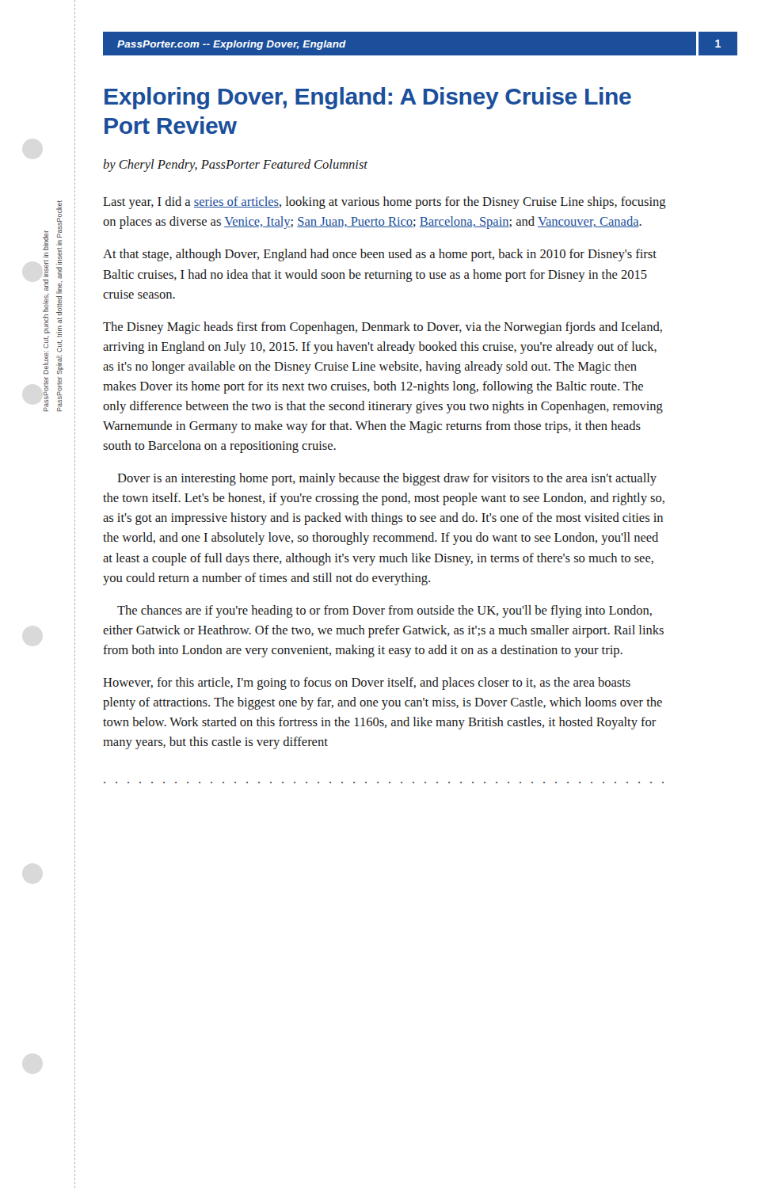PassPorter Deluxe: Cut, punch holes, and insert in binder
PassPorter Spiral: Cut, trim at dotted line, and insert in PassPocket
PassPorter.com -- Exploring Dover, England
1
Exploring Dover, England: A Disney Cruise Line Port Review
by Cheryl Pendry, PassPorter Featured Columnist
Last year, I did a series of articles, looking at various home ports for the Disney Cruise Line ships, focusing on places as diverse as Venice, Italy; San Juan, Puerto Rico; Barcelona, Spain; and Vancouver, Canada.
At that stage, although Dover, England had once been used as a home port, back in 2010 for Disney's first Baltic cruises, I had no idea that it would soon be returning to use as a home port for Disney in the 2015 cruise season.
The Disney Magic heads first from Copenhagen, Denmark to Dover, via the Norwegian fjords and Iceland, arriving in England on July 10, 2015. If you haven't already booked this cruise, you're already out of luck, as it's no longer available on the Disney Cruise Line website, having already sold out. The Magic then makes Dover its home port for its next two cruises, both 12-nights long, following the Baltic route. The only difference between the two is that the second itinerary gives you two nights in Copenhagen, removing Warnemunde in Germany to make way for that. When the Magic returns from those trips, it then heads south to Barcelona on a repositioning cruise.
Dover is an interesting home port, mainly because the biggest draw for visitors to the area isn't actually the town itself. Let's be honest, if you're crossing the pond, most people want to see London, and rightly so, as it's got an impressive history and is packed with things to see and do. It's one of the most visited cities in the world, and one I absolutely love, so thoroughly recommend. If you do want to see London, you'll need at least a couple of full days there, although it's very much like Disney, in terms of there's so much to see, you could return a number of times and still not do everything.
The chances are if you're heading to or from Dover from outside the UK, you'll be flying into London, either Gatwick or Heathrow. Of the two, we much prefer Gatwick, as it';s a much smaller airport. Rail links from both into London are very convenient, making it easy to add it on as a destination to your trip.
However, for this article, I'm going to focus on Dover itself, and places closer to it, as the area boasts plenty of attractions. The biggest one by far, and one you can't miss, is Dover Castle, which looms over the town below. Work started on this fortress in the 1160s, and like many British castles, it hosted Royalty for many years, but this castle is very different
. . . . . . . . . . . . . . . . . . . . . . . . . . . . . . . . . . . . . . . . . . . . . . . . . . . . . . . . . . . . . .